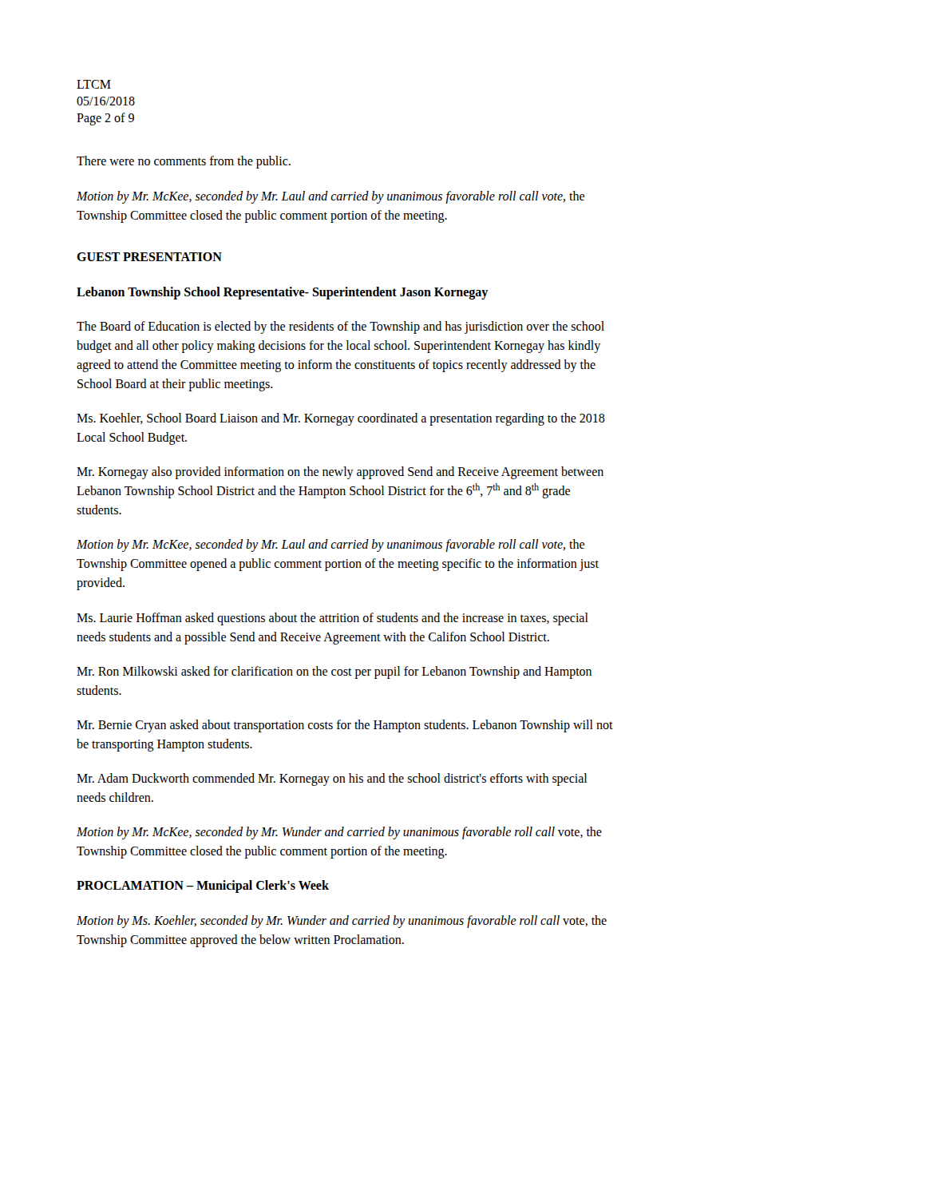LTCM
05/16/2018
Page 2 of 9
There were no comments from the public.
Motion by Mr. McKee, seconded by Mr. Laul and carried by unanimous favorable roll call vote, the Township Committee closed the public comment portion of the meeting.
GUEST PRESENTATION
Lebanon Township School Representative- Superintendent Jason Kornegay
The Board of Education is elected by the residents of the Township and has jurisdiction over the school budget and all other policy making decisions for the local school. Superintendent Kornegay has kindly agreed to attend the Committee meeting to inform the constituents of topics recently addressed by the School Board at their public meetings.
Ms. Koehler, School Board Liaison and Mr. Kornegay coordinated a presentation regarding to the 2018 Local School Budget.
Mr. Kornegay also provided information on the newly approved Send and Receive Agreement between Lebanon Township School District and the Hampton School District for the 6th, 7th and 8th grade students.
Motion by Mr. McKee, seconded by Mr. Laul and carried by unanimous favorable roll call vote, the Township Committee opened a public comment portion of the meeting specific to the information just provided.
Ms. Laurie Hoffman asked questions about the attrition of students and the increase in taxes, special needs students and a possible Send and Receive Agreement with the Califon School District.
Mr. Ron Milkowski asked for clarification on the cost per pupil for Lebanon Township and Hampton students.
Mr. Bernie Cryan asked about transportation costs for the Hampton students. Lebanon Township will not be transporting Hampton students.
Mr. Adam Duckworth commended Mr. Kornegay on his and the school district's efforts with special needs children.
Motion by Mr. McKee, seconded by Mr. Wunder and carried by unanimous favorable roll call vote, the Township Committee closed the public comment portion of the meeting.
PROCLAMATION – Municipal Clerk's Week
Motion by Ms. Koehler, seconded by Mr. Wunder and carried by unanimous favorable roll call vote, the Township Committee approved the below written Proclamation.